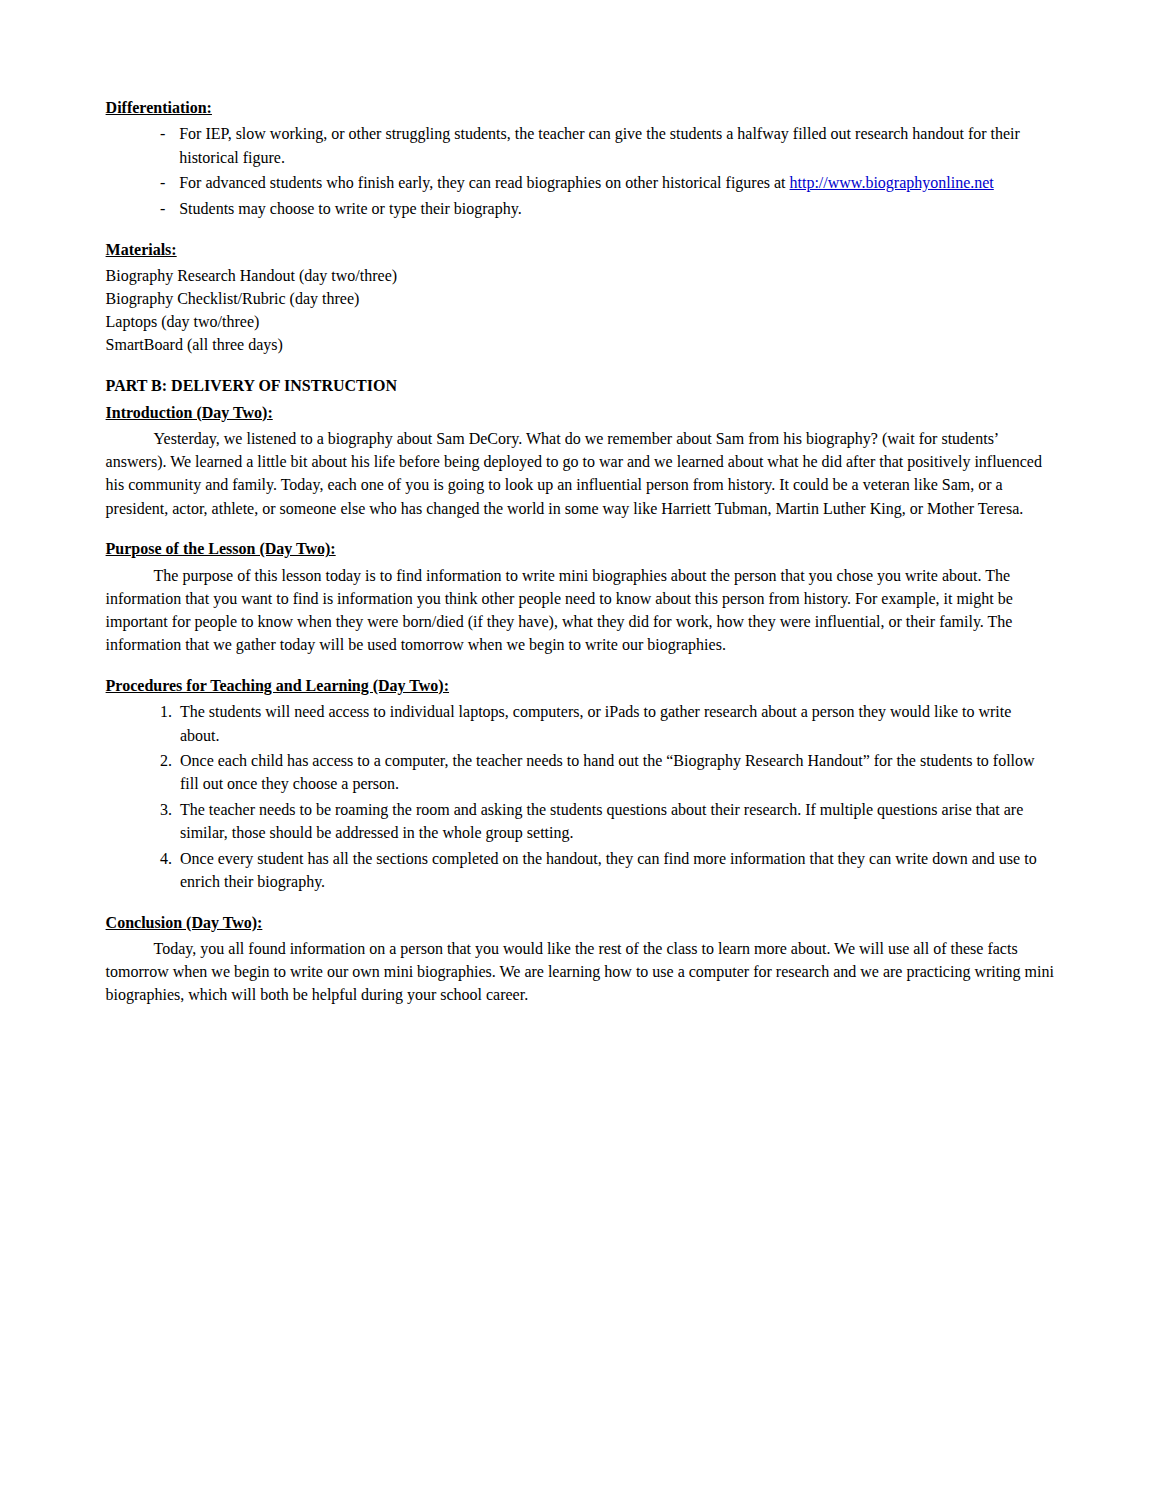Differentiation:
For IEP, slow working, or other struggling students, the teacher can give the students a halfway filled out research handout for their historical figure.
For advanced students who finish early, they can read biographies on other historical figures at http://www.biographyonline.net
Students may choose to write or type their biography.
Materials:
Biography Research Handout (day two/three)
Biography Checklist/Rubric (day three)
Laptops (day two/three)
SmartBoard (all three days)
PART B: DELIVERY OF INSTRUCTION
Introduction (Day Two):
Yesterday, we listened to a biography about Sam DeCory. What do we remember about Sam from his biography? (wait for students’ answers). We learned a little bit about his life before being deployed to go to war and we learned about what he did after that positively influenced his community and family. Today, each one of you is going to look up an influential person from history. It could be a veteran like Sam, or a president, actor, athlete, or someone else who has changed the world in some way like Harriett Tubman, Martin Luther King, or Mother Teresa.
Purpose of the Lesson (Day Two):
The purpose of this lesson today is to find information to write mini biographies about the person that you chose you write about. The information that you want to find is information you think other people need to know about this person from history. For example, it might be important for people to know when they were born/died (if they have), what they did for work, how they were influential, or their family. The information that we gather today will be used tomorrow when we begin to write our biographies.
Procedures for Teaching and Learning (Day Two):
The students will need access to individual laptops, computers, or iPads to gather research about a person they would like to write about.
Once each child has access to a computer, the teacher needs to hand out the “Biography Research Handout” for the students to follow fill out once they choose a person.
The teacher needs to be roaming the room and asking the students questions about their research. If multiple questions arise that are similar, those should be addressed in the whole group setting.
Once every student has all the sections completed on the handout, they can find more information that they can write down and use to enrich their biography.
Conclusion (Day Two):
Today, you all found information on a person that you would like the rest of the class to learn more about. We will use all of these facts tomorrow when we begin to write our own mini biographies. We are learning how to use a computer for research and we are practicing writing mini biographies, which will both be helpful during your school career.